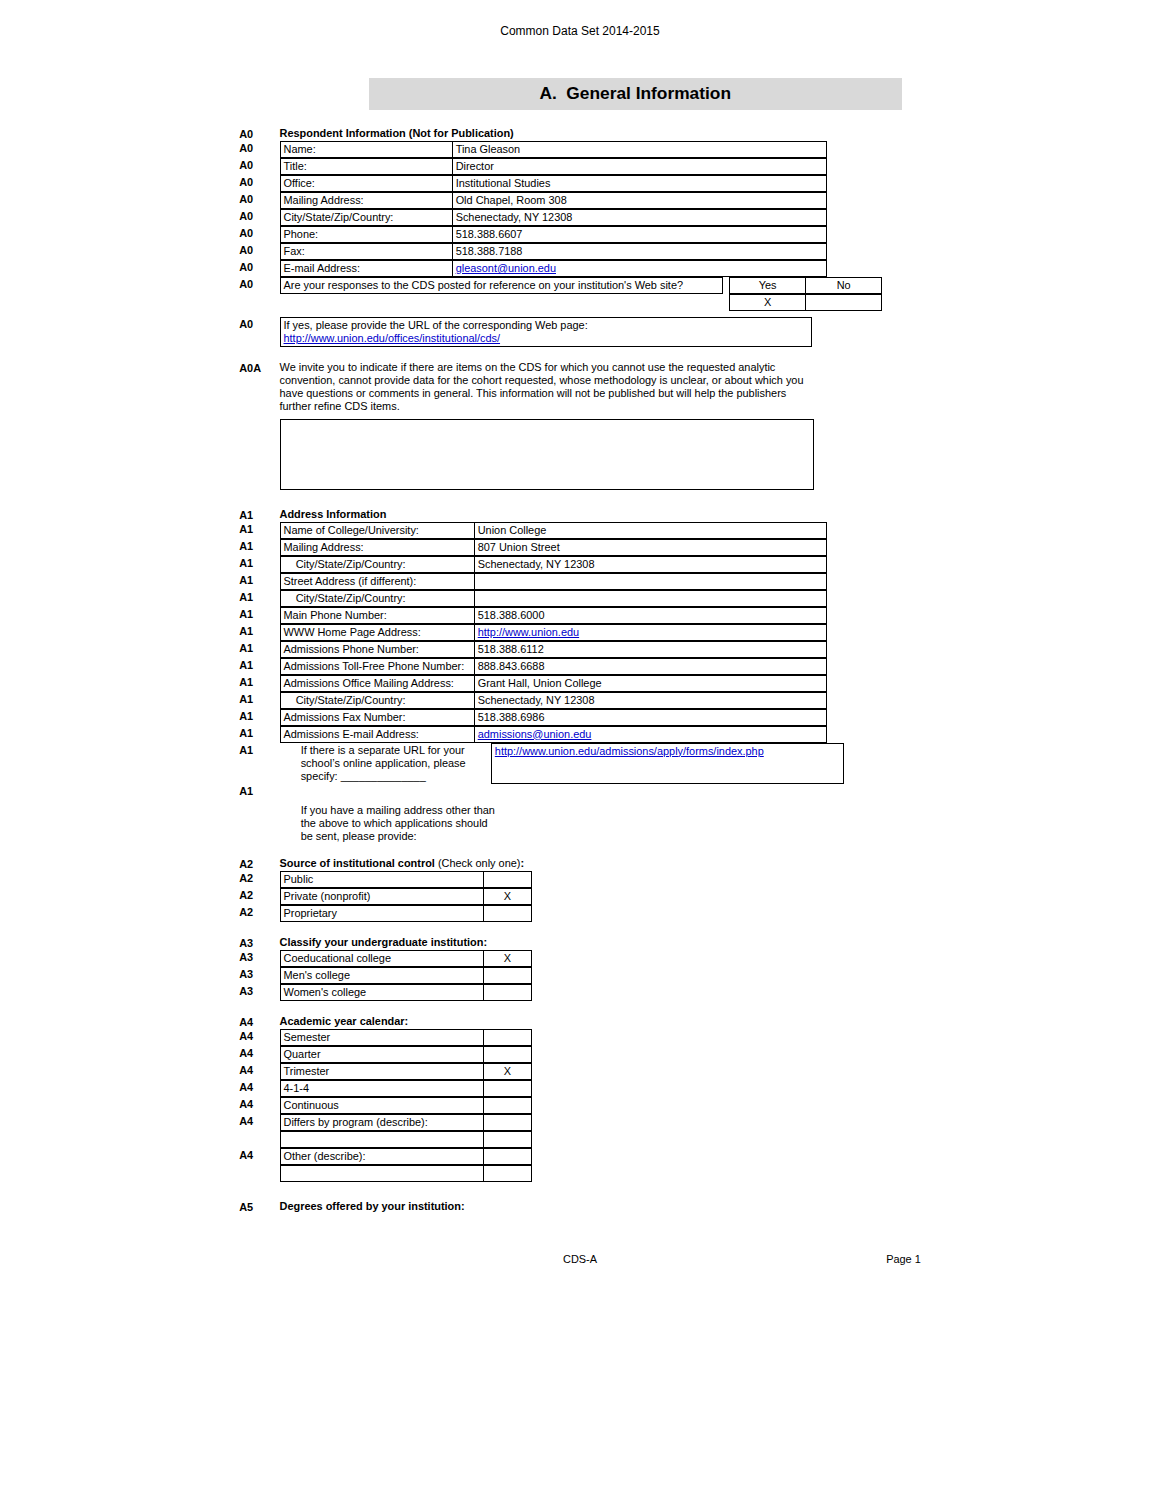Common Data Set 2014-2015
A. General Information
A0
Respondent Information (Not for Publication)
A0
| Name: | Tina Gleason |
A0
| Title: | Director |
A0
| Office: | Institutional Studies |
A0
| Mailing Address: | Old Chapel, Room 308 |
A0
| City/State/Zip/Country: | Schenectady, NY 12308 |
A0
| Phone: | 518.388.6607 |
A0
| Fax: | 518.388.7188 |
A0
| E-mail Address: | gleasont@union.edu |
A0
| Are your responses to the CDS posted for reference on your institution's Web site? |
| Yes | No |
| X | |
A0
| If yes, please provide the URL of the corresponding Web page: http://www.union.edu/offices/institutional/cds/ |
A0A
We invite you to indicate if there are items on the CDS for which you cannot use the requested analytic convention, cannot provide data for the cohort requested, whose methodology is unclear, or about which you have questions or comments in general. This information will not be published but will help the publishers further refine CDS items.
A1
Address Information
A1
| Name of College/University: | Union College |
A1
| Mailing Address: | 807 Union Street |
A1
| City/State/Zip/Country: | Schenectady, NY 12308 |
A1
| Street Address (if different): | |
A1
| City/State/Zip/Country: | |
A1
| Main Phone Number: | 518.388.6000 |
A1
| WWW Home Page Address: | http://www.union.edu |
A1
| Admissions Phone Number: | 518.388.6112 |
A1
| Admissions Toll-Free Phone Number: | 888.843.6688 |
A1
| Admissions Office Mailing Address: | Grant Hall, Union College |
A1
| City/State/Zip/Country: | Schenectady, NY 12308 |
A1
| Admissions Fax Number: | 518.388.6986 |
A1
| Admissions E-mail Address: | admissions@union.edu |
A1
| If there is a separate URL for your school’s online application, please specify: ______________ | http://www.union.edu/admissions/apply/forms/index.php |
A1
If you have a mailing address other than the above to which applications should be sent, please provide:
A2
Source of institutional control (Check only one):
A2
| Public | |
A2
| Private (nonprofit) | X |
A2
| Proprietary | |
A3
Classify your undergraduate institution:
A3
| Coeducational college | X |
A3
| Men's college | |
A3
| Women's college | |
A4
Academic year calendar:
A4
| Semester | |
A4
| Quarter | |
A4
| Trimester | X |
A4
| 4-1-4 | |
A4
| Continuous | |
A4
| Differs by program (describe): | |
A4
| Other (describe): | |
A5
Degrees offered by your institution:
CDS-A
Page 1